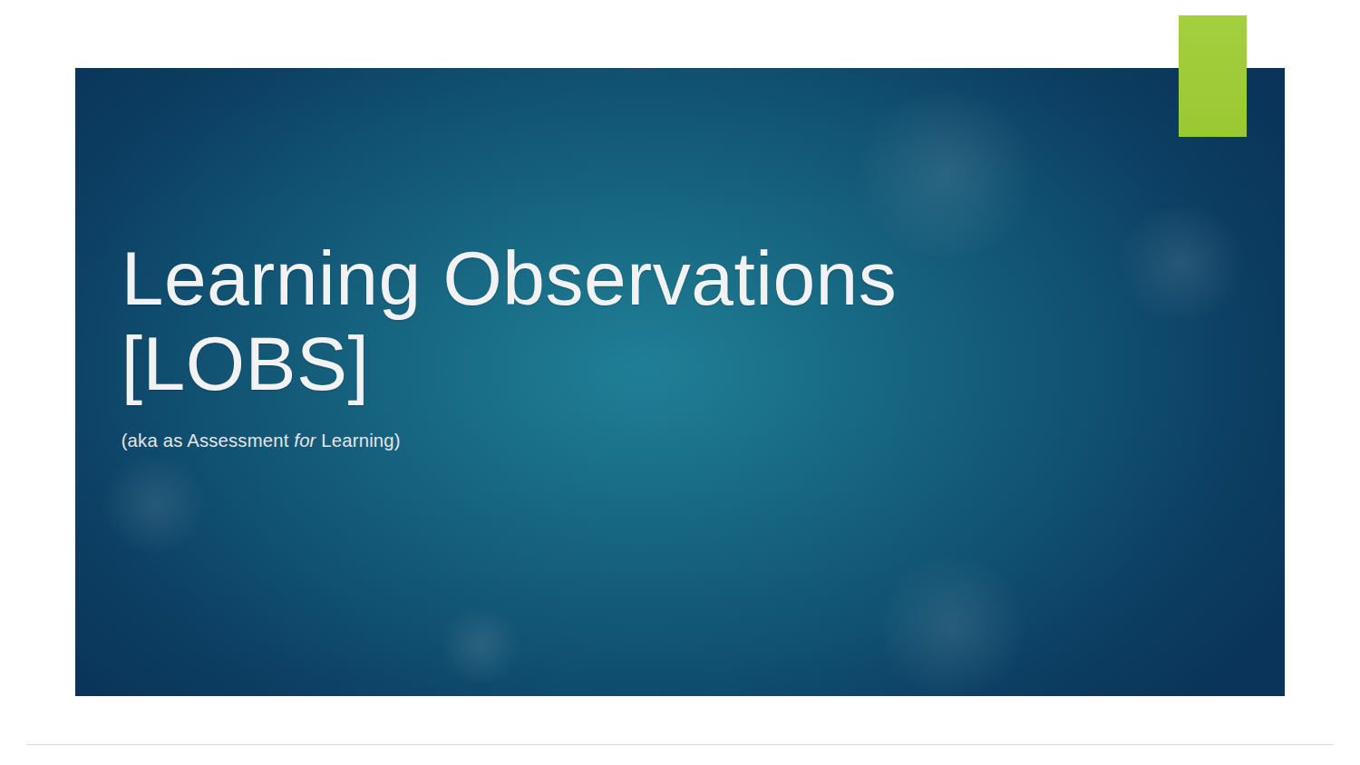Learning Observations
[LOBS]
(aka as Assessment for Learning)